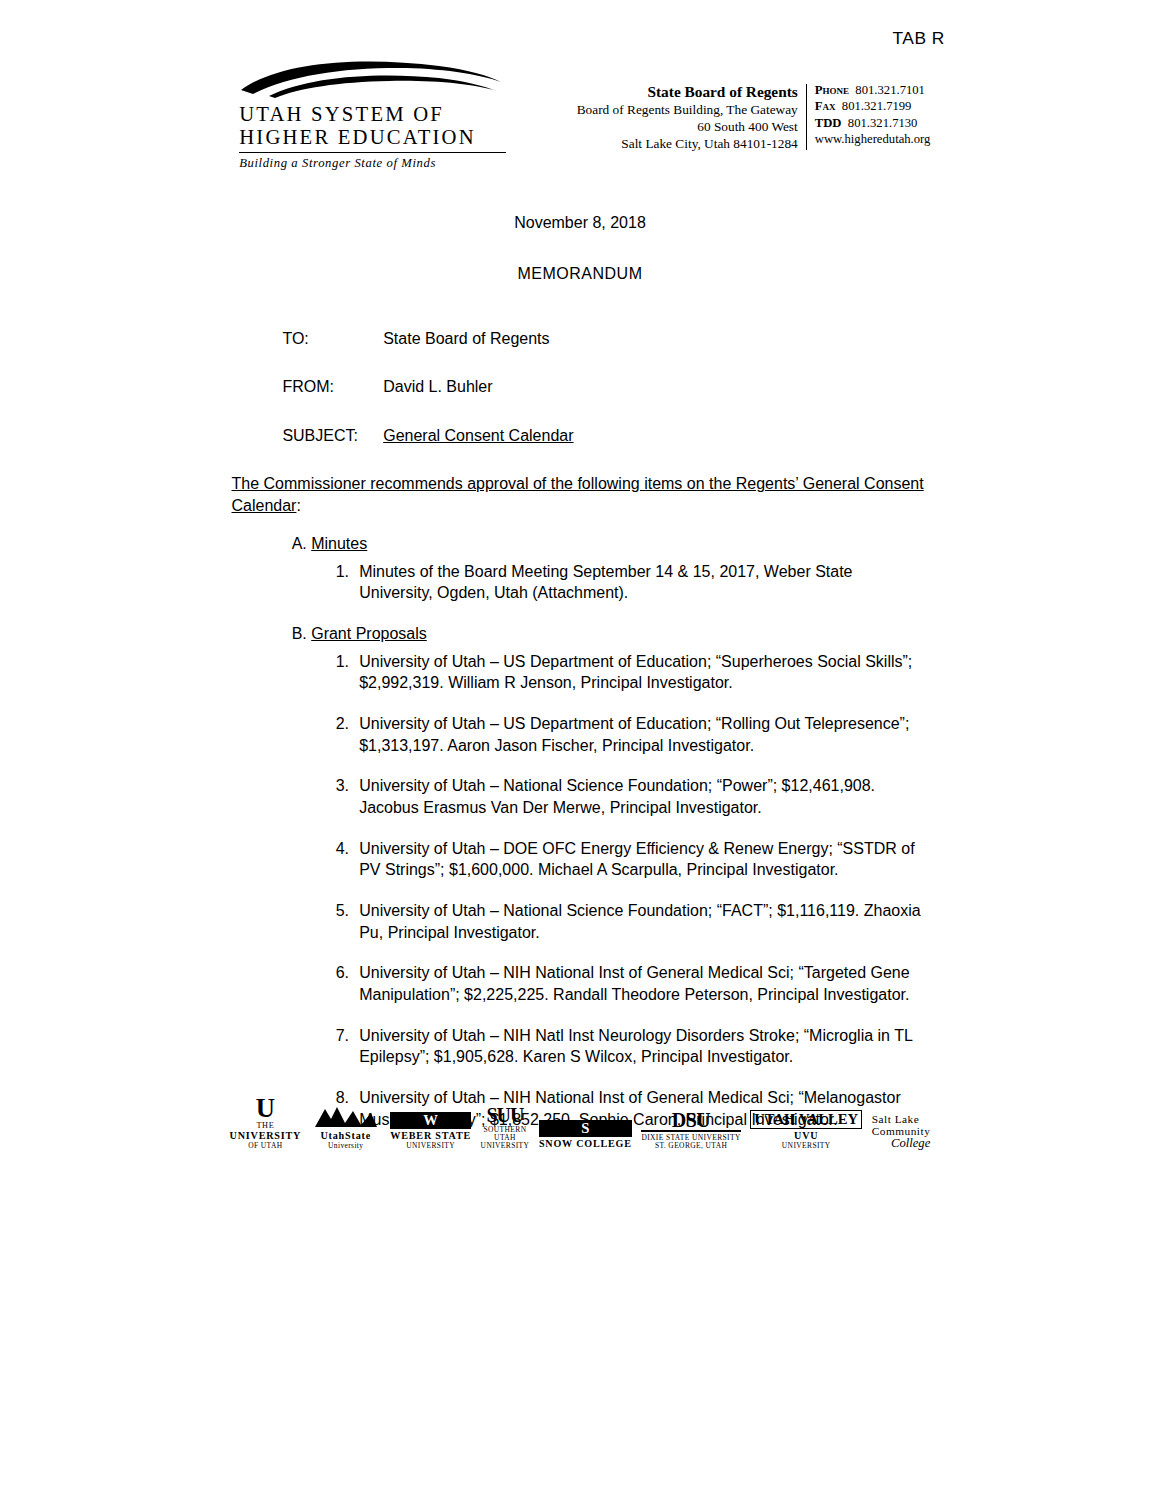TAB R
UTAH SYSTEM OF
HIGHER EDUCATION
Building a Stronger State of Minds
State Board of Regents
Board of Regents Building, The Gateway
60 South 400 West
Salt Lake City, Utah 84101-1284
Phone 801.321.7101
Fax 801.321.7199
TDD 801.321.7130
www.higheredutah.org
November 8, 2018
MEMORANDUM
TO:
State Board of Regents
FROM:
David L. Buhler
SUBJECT:
General Consent Calendar
The Commissioner recommends approval of the following items on the Regents’ General Consent Calendar:
Minutes
Minutes of the Board Meeting September 14 & 15, 2017, Weber State University, Ogden, Utah (Attachment).
Grant Proposals
University of Utah – US Department of Education; “Superheroes Social Skills”; $2,992,319. William R Jenson, Principal Investigator.
University of Utah – US Department of Education; “Rolling Out Telepresence”; $1,313,197. Aaron Jason Fischer, Principal Investigator.
University of Utah – National Science Foundation; “Power”; $12,461,908. Jacobus Erasmus Van Der Merwe, Principal Investigator.
University of Utah – DOE OFC Energy Efficiency & Renew Energy; “SSTDR of PV Strings”; $1,600,000. Michael A Scarpulla, Principal Investigator.
University of Utah – National Science Foundation; “FACT”; $1,116,119. Zhaoxia Pu, Principal Investigator.
University of Utah – NIH National Inst of General Medical Sci; “Targeted Gene Manipulation”; $2,225,225. Randall Theodore Peterson, Principal Investigator.
University of Utah – NIH Natl Inst Neurology Disorders Stroke; “Microglia in TL Epilepsy”; $1,905,628. Karen S Wilcox, Principal Investigator.
University of Utah – NIH National Inst of General Medical Sci; “Melanogastor Mushroom Body”; $1,852,250. Sophie Caron, Principal Investigator.
U THE UNIVERSITY OF UTAH
UtahState University
W WEBER STATE UNIVERSITY
SUU SOUTHERN
UTAH
UNIVERSITY
S SNOW COLLEGE
DSU DIXIE STATE UNIVERSITY ST. GEORGE, UTAH
UTAH VALLEY UVU UNIVERSITY
Salt Lake Community College